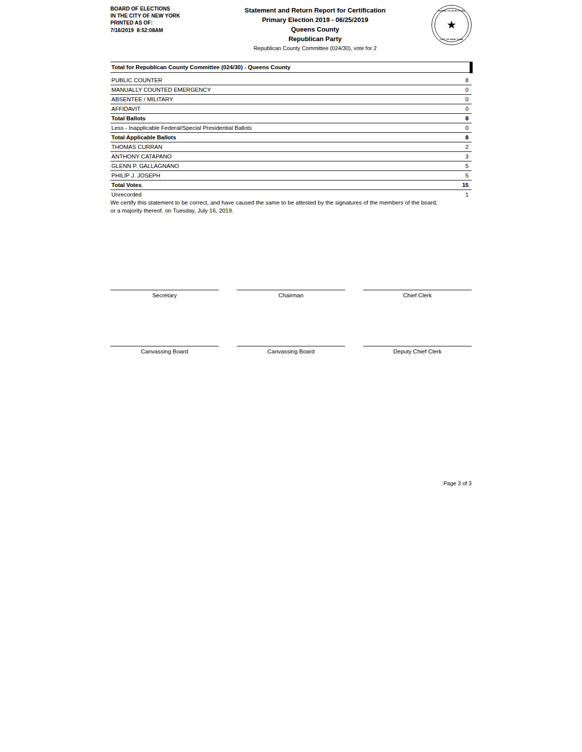BOARD OF ELECTIONS
IN THE CITY OF NEW YORK
PRINTED AS OF:
7/16/2019 8:52:08AM
Statement and Return Report for Certification
Primary Election 2019 - 06/25/2019
Queens County
Republican Party
Republican County Committee (024/30), vote for 2
BOARD OF ELECTIONS
★
CITY OF NEW YORK
Total for Republican County Committee (024/30) - Queens County
| PUBLIC COUNTER | 8 |
| MANUALLY COUNTED EMERGENCY | 0 |
| ABSENTEE / MILITARY | 0 |
| AFFIDAVIT | 0 |
| Total Ballots | 8 |
| Less - Inapplicable Federal/Special Presidential Ballots | 0 |
| Total Applicable Ballots | 8 |
| THOMAS CURRAN | 2 |
| ANTHONY CATAPANO | 3 |
| GLENN P. GALLAGNANO | 5 |
| PHILIP J. JOSEPH | 5 |
| Total Votes | 15 |
| Unrecorded | 1 |
We certify this statement to be correct, and have caused the same to be attested by the signatures of the members of the board,
or a majority thereof, on Tuesday, July 16, 2019.
Secretary
Chairman
Chief Clerk
Canvassing Board
Canvassing Board
Deputy Chief Clerk
Page 3 of 3